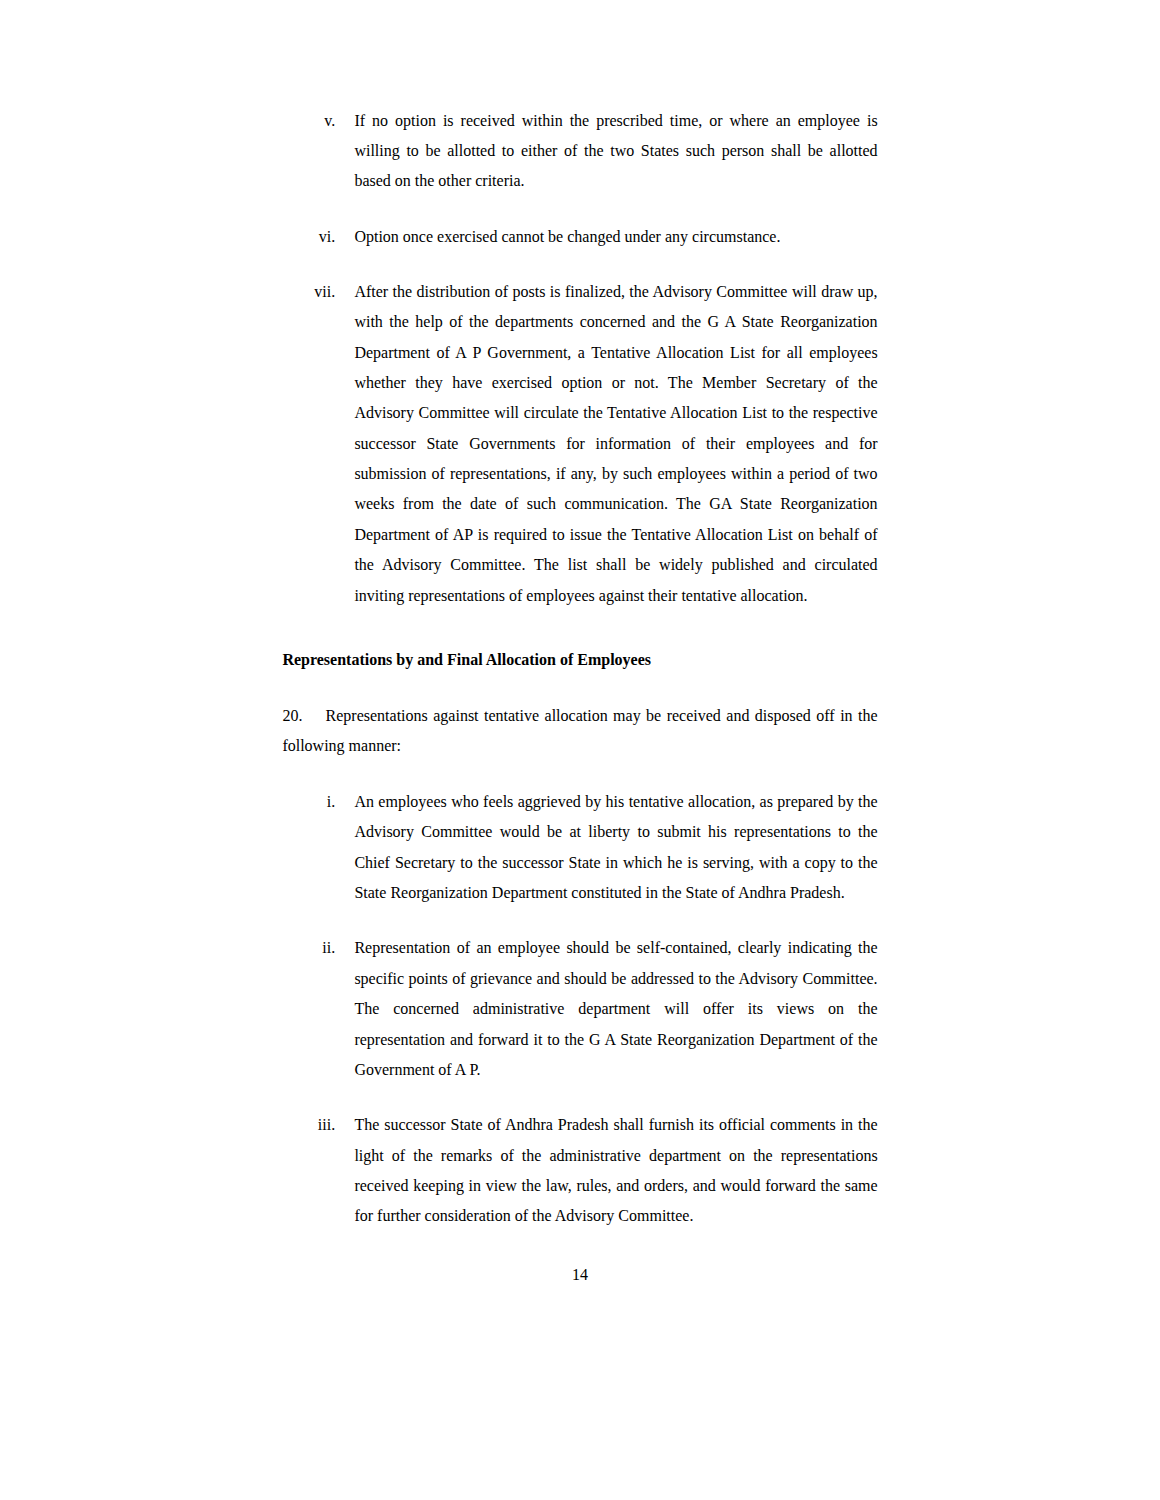v. If no option is received within the prescribed time, or where an employee is willing to be allotted to either of the two States such person shall be allotted based on the other criteria.
vi. Option once exercised cannot be changed under any circumstance.
vii. After the distribution of posts is finalized, the Advisory Committee will draw up, with the help of the departments concerned and the G A State Reorganization Department of A P Government, a Tentative Allocation List for all employees whether they have exercised option or not. The Member Secretary of the Advisory Committee will circulate the Tentative Allocation List to the respective successor State Governments for information of their employees and for submission of representations, if any, by such employees within a period of two weeks from the date of such communication. The GA State Reorganization Department of AP is required to issue the Tentative Allocation List on behalf of the Advisory Committee. The list shall be widely published and circulated inviting representations of employees against their tentative allocation.
Representations by and Final Allocation of Employees
20. Representations against tentative allocation may be received and disposed off in the following manner:
i. An employees who feels aggrieved by his tentative allocation, as prepared by the Advisory Committee would be at liberty to submit his representations to the Chief Secretary to the successor State in which he is serving, with a copy to the State Reorganization Department constituted in the State of Andhra Pradesh.
ii. Representation of an employee should be self-contained, clearly indicating the specific points of grievance and should be addressed to the Advisory Committee. The concerned administrative department will offer its views on the representation and forward it to the G A State Reorganization Department of the Government of A P.
iii. The successor State of Andhra Pradesh shall furnish its official comments in the light of the remarks of the administrative department on the representations received keeping in view the law, rules, and orders, and would forward the same for further consideration of the Advisory Committee.
14